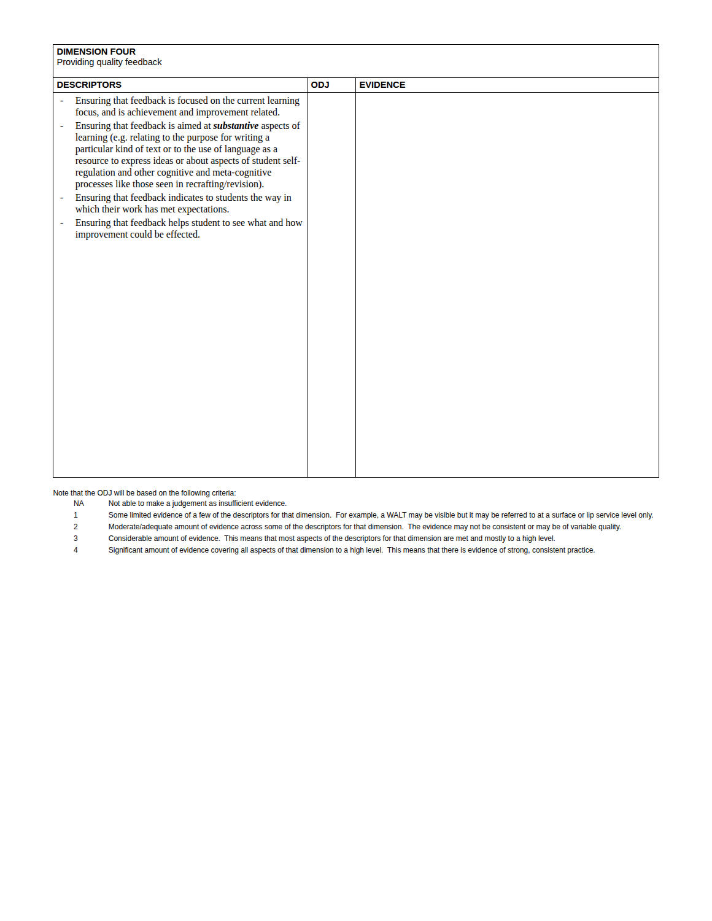| DIMENSION FOUR Providing quality feedback |
| DESCRIPTORS | ODJ | EVIDENCE |
| Ensuring that feedback is focused on the current learning focus, and is achievement and improvement related. Ensuring that feedback is aimed at substantive aspects of learning (e.g. relating to the purpose for writing a particular kind of text or to the use of language as a resource to express ideas or about aspects of student self-regulation and other cognitive and meta-cognitive processes like those seen in recrafting/revision). Ensuring that feedback indicates to students the way in which their work has met expectations. Ensuring that feedback helps student to see what and how improvement could be effected. | | |
Note that the ODJ will be based on the following criteria:
| NA | Not able to make a judgement as insufficient evidence. |
| 1 | Some limited evidence of a few of the descriptors for that dimension. For example, a WALT may be visible but it may be referred to at a surface or lip service level only. |
| 2 | Moderate/adequate amount of evidence across some of the descriptors for that dimension. The evidence may not be consistent or may be of variable quality. |
| 3 | Considerable amount of evidence. This means that most aspects of the descriptors for that dimension are met and mostly to a high level. |
| 4 | Significant amount of evidence covering all aspects of that dimension to a high level. This means that there is evidence of strong, consistent practice. |